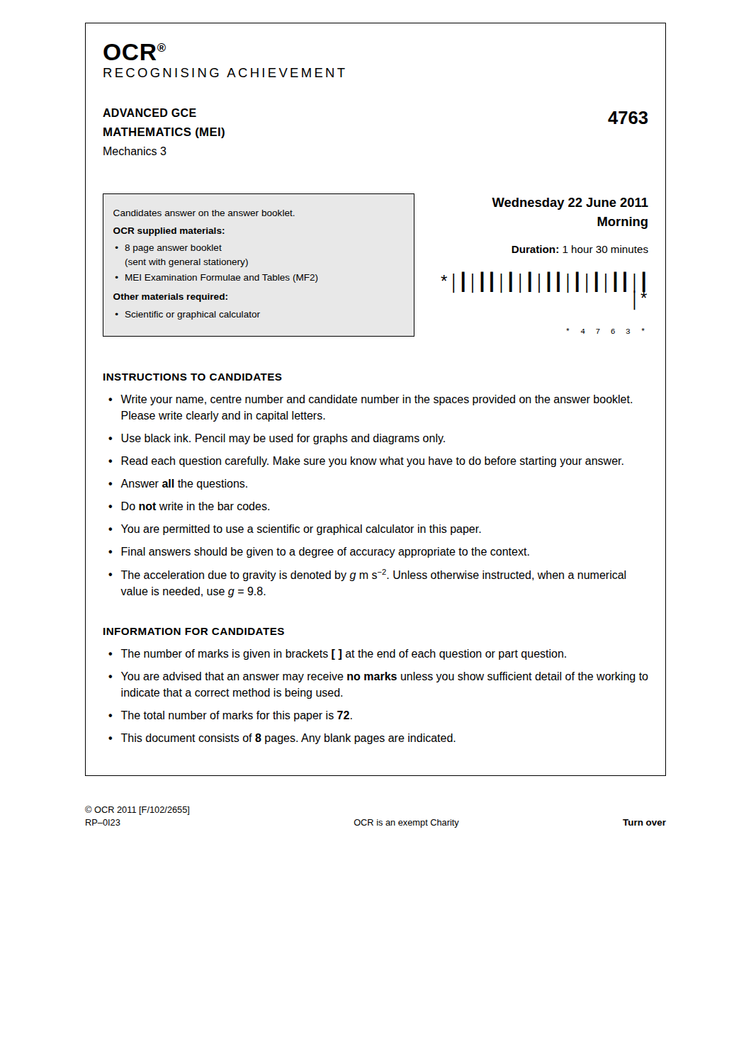OCR® RECOGNISING ACHIEVEMENT
ADVANCED GCE
MATHEMATICS (MEI)
Mechanics 3
4763
Candidates answer on the answer booklet.
OCR supplied materials:
8 page answer booklet(sent with general stationery)
MEI Examination Formulae and Tables (MF2)
Other materials required:
Scientific or graphical calculator
Wednesday 22 June 2011
Morning
Duration: 1 hour 30 minutes
*│┃│┃┃│┃│┃│┃┃│┃│┃│┃┃│┃│*
* 4 7 6 3 *
INSTRUCTIONS TO CANDIDATES
Write your name, centre number and candidate number in the spaces provided on the answer booklet. Please write clearly and in capital letters.
Use black ink. Pencil may be used for graphs and diagrams only.
Read each question carefully. Make sure you know what you have to do before starting your answer.
Answer all the questions.
Do not write in the bar codes.
You are permitted to use a scientific or graphical calculator in this paper.
Final answers should be given to a degree of accuracy appropriate to the context.
The acceleration due to gravity is denoted by g m s−2. Unless otherwise instructed, when a numerical value is needed, use g = 9.8.
INFORMATION FOR CANDIDATES
The number of marks is given in brackets [ ] at the end of each question or part question.
You are advised that an answer may receive no marks unless you show sufficient detail of the working to indicate that a correct method is being used.
The total number of marks for this paper is 72.
This document consists of 8 pages. Any blank pages are indicated.
© OCR 2011 [F/102/2655]
RP–0I23
OCR is an exempt Charity
Turn over